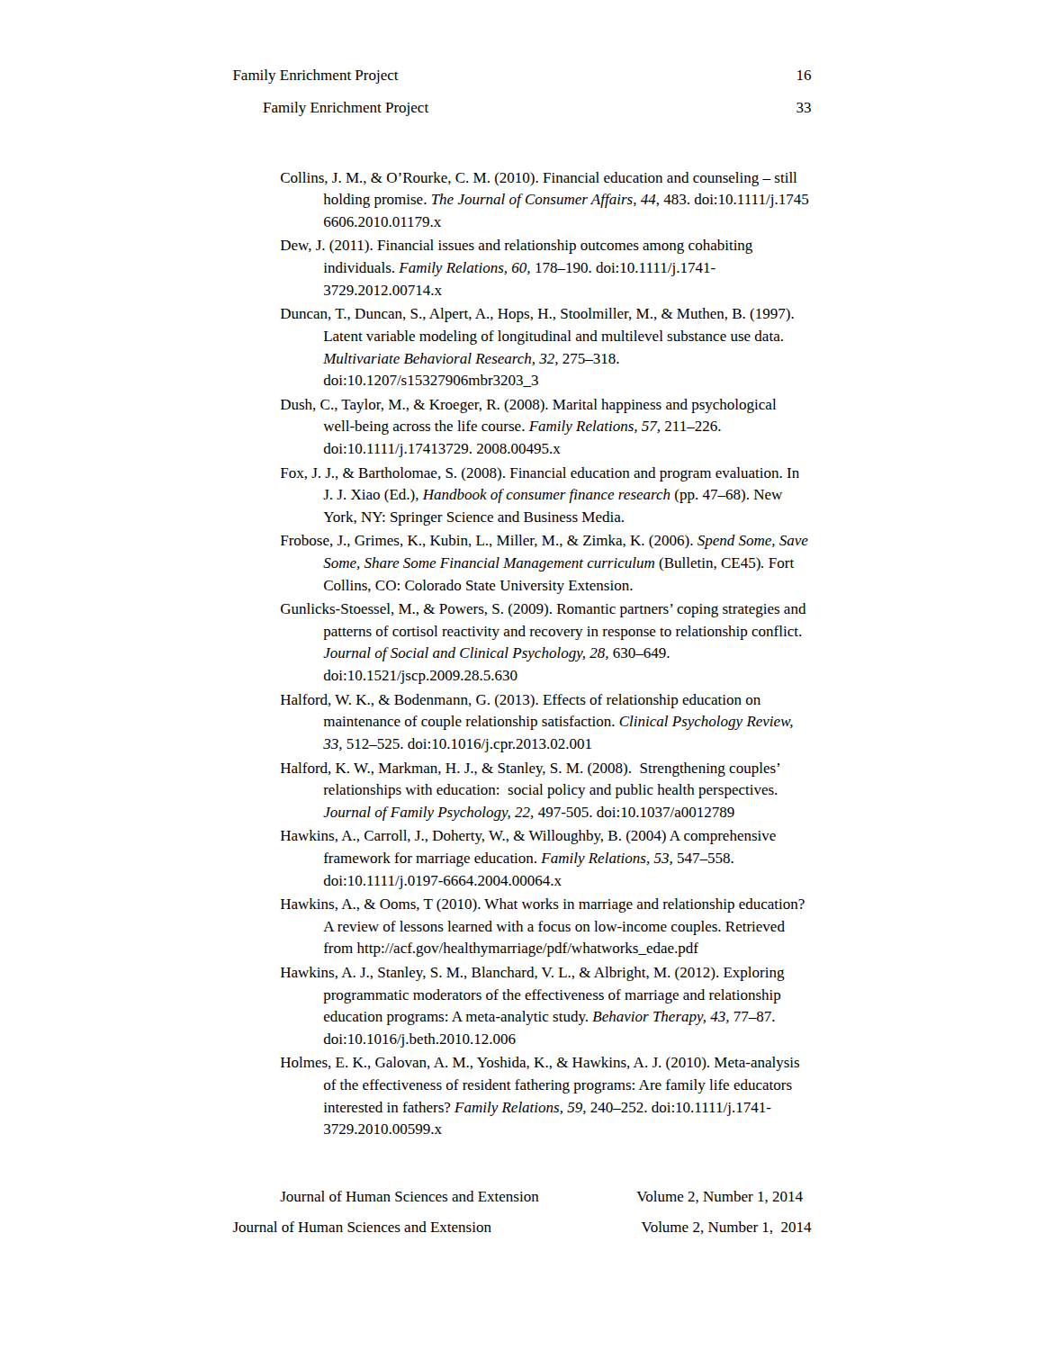Family Enrichment Project 16
Family Enrichment Project 33
Collins, J. M., & O’Rourke, C. M. (2010). Financial education and counseling – still holding promise. The Journal of Consumer Affairs, 44, 483. doi:10.1111/j.1745 6606.2010.01179.x
Dew, J. (2011). Financial issues and relationship outcomes among cohabiting individuals. Family Relations, 60, 178–190. doi:10.1111/j.1741-3729.2012.00714.x
Duncan, T., Duncan, S., Alpert, A., Hops, H., Stoolmiller, M., & Muthen, B. (1997). Latent variable modeling of longitudinal and multilevel substance use data. Multivariate Behavioral Research, 32, 275–318. doi:10.1207/s15327906mbr3203_3
Dush, C., Taylor, M., & Kroeger, R. (2008). Marital happiness and psychological well-being across the life course. Family Relations, 57, 211–226. doi:10.1111/j.17413729. 2008.00495.x
Fox, J. J., & Bartholomae, S. (2008). Financial education and program evaluation. In J. J. Xiao (Ed.), Handbook of consumer finance research (pp. 47–68). New York, NY: Springer Science and Business Media.
Frobose, J., Grimes, K., Kubin, L., Miller, M., & Zimka, K. (2006). Spend Some, Save Some, Share Some Financial Management curriculum (Bulletin, CE45). Fort Collins, CO: Colorado State University Extension.
Gunlicks-Stoessel, M., & Powers, S. (2009). Romantic partners’ coping strategies and patterns of cortisol reactivity and recovery in response to relationship conflict. Journal of Social and Clinical Psychology, 28, 630–649. doi:10.1521/jscp.2009.28.5.630
Halford, W. K., & Bodenmann, G. (2013). Effects of relationship education on maintenance of couple relationship satisfaction. Clinical Psychology Review, 33, 512–525. doi:10.1016/j.cpr.2013.02.001
Halford, K. W., Markman, H. J., & Stanley, S. M. (2008). Strengthening couples’ relationships with education: social policy and public health perspectives. Journal of Family Psychology, 22, 497-505. doi:10.1037/a0012789
Hawkins, A., Carroll, J., Doherty, W., & Willoughby, B. (2004) A comprehensive framework for marriage education. Family Relations, 53, 547–558. doi:10.1111/j.0197-6664.2004.00064.x
Hawkins, A., & Ooms, T (2010). What works in marriage and relationship education? A review of lessons learned with a focus on low-income couples. Retrieved from http://acf.gov/healthymarriage/pdf/whatworks_edae.pdf
Hawkins, A. J., Stanley, S. M., Blanchard, V. L., & Albright, M. (2012). Exploring programmatic moderators of the effectiveness of marriage and relationship education programs: A meta-analytic study. Behavior Therapy, 43, 77–87. doi:10.1016/j.beth.2010.12.006
Holmes, E. K., Galovan, A. M., Yoshida, K., & Hawkins, A. J. (2010). Meta-analysis of the effectiveness of resident fathering programs: Are family life educators interested in fathers? Family Relations, 59, 240–252. doi:10.1111/j.1741-3729.2010.00599.x
Journal of Human Sciences and Extension Volume 2, Number 1, 2014
Journal of Human Sciences and Extension Volume 2, Number 1, 2014